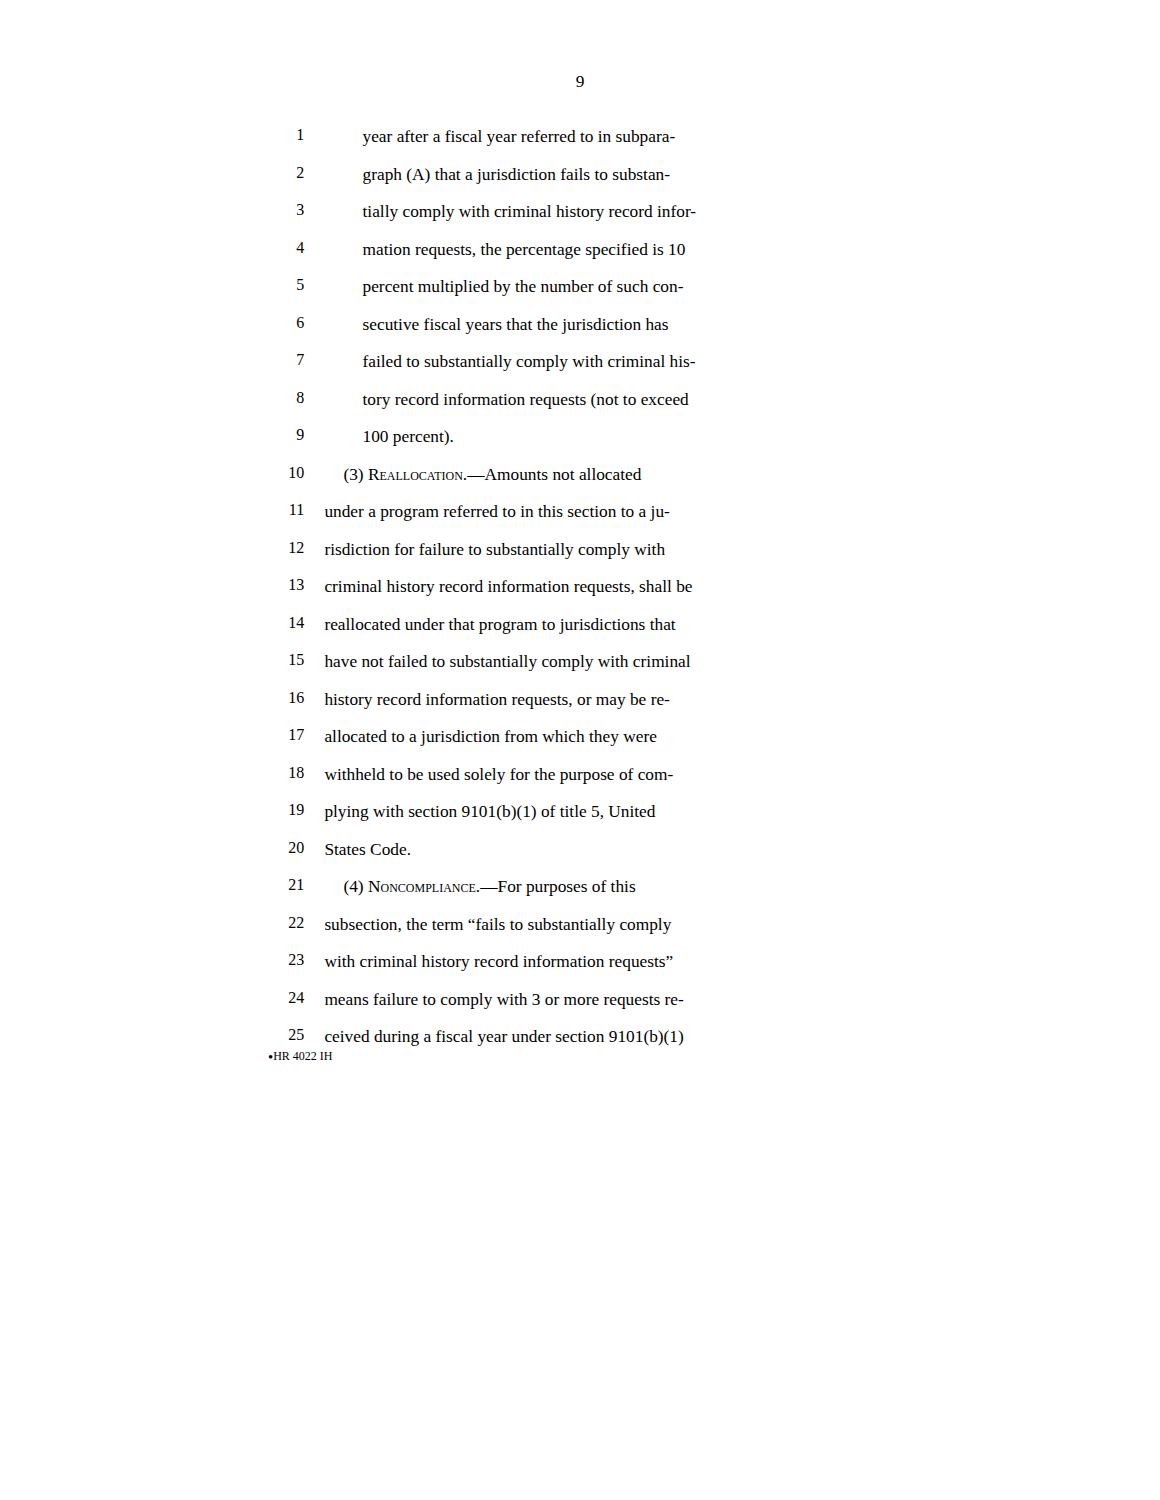9
| 1 | year after a fiscal year referred to in subpara- |
| 2 | graph (A) that a jurisdiction fails to substan- |
| 3 | tially comply with criminal history record infor- |
| 4 | mation requests, the percentage specified is 10 |
| 5 | percent multiplied by the number of such con- |
| 6 | secutive fiscal years that the jurisdiction has |
| 7 | failed to substantially comply with criminal his- |
| 8 | tory record information requests (not to exceed |
| 9 | 100 percent). |
| 10 | (3) Reallocation. —Amounts not allocated |
| 11 | under a program referred to in this section to a ju- |
| 12 | risdiction for failure to substantially comply with |
| 13 | criminal history record information requests, shall be |
| 14 | reallocated under that program to jurisdictions that |
| 15 | have not failed to substantially comply with criminal |
| 16 | history record information requests, or may be re- |
| 17 | allocated to a jurisdiction from which they were |
| 18 | withheld to be used solely for the purpose of com- |
| 19 | plying with section 9101(b)(1) of title 5, United |
| 20 | States Code. |
| 21 | (4) Noncompliance. —For purposes of this |
| 22 | subsection, the term “fails to substantially comply |
| 23 | with criminal history record information requests” |
| 24 | means failure to comply with 3 or more requests re- |
| 25 | ceived during a fiscal year under section 9101(b)(1) |
•HR 4022 IH